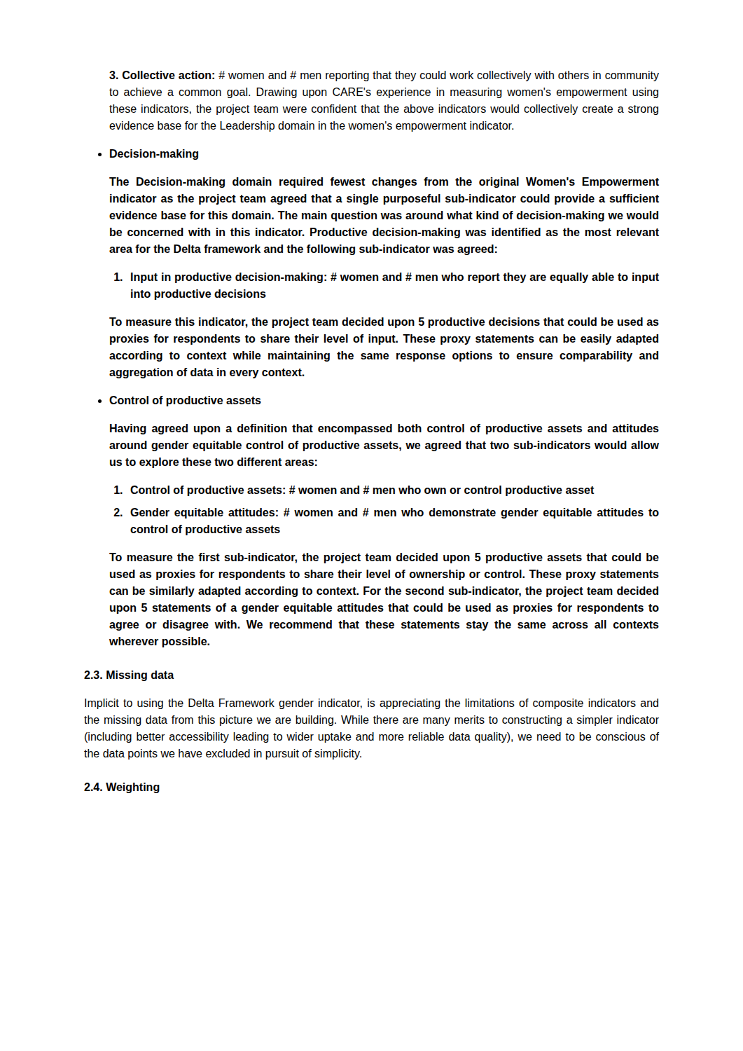3. Collective action: # women and # men reporting that they could work collectively with others in community to achieve a common goal. Drawing upon CARE's experience in measuring women's empowerment using these indicators, the project team were confident that the above indicators would collectively create a strong evidence base for the Leadership domain in the women's empowerment indicator.
Decision-making
The Decision-making domain required fewest changes from the original Women's Empowerment indicator as the project team agreed that a single purposeful sub-indicator could provide a sufficient evidence base for this domain. The main question was around what kind of decision-making we would be concerned with in this indicator. Productive decision-making was identified as the most relevant area for the Delta framework and the following sub-indicator was agreed:
Input in productive decision-making: # women and # men who report they are equally able to input into productive decisions
To measure this indicator, the project team decided upon 5 productive decisions that could be used as proxies for respondents to share their level of input. These proxy statements can be easily adapted according to context while maintaining the same response options to ensure comparability and aggregation of data in every context.
Control of productive assets
Having agreed upon a definition that encompassed both control of productive assets and attitudes around gender equitable control of productive assets, we agreed that two sub-indicators would allow us to explore these two different areas:
Control of productive assets: # women and # men who own or control productive asset
Gender equitable attitudes: # women and # men who demonstrate gender equitable attitudes to control of productive assets
To measure the first sub-indicator, the project team decided upon 5 productive assets that could be used as proxies for respondents to share their level of ownership or control. These proxy statements can be similarly adapted according to context. For the second sub-indicator, the project team decided upon 5 statements of a gender equitable attitudes that could be used as proxies for respondents to agree or disagree with. We recommend that these statements stay the same across all contexts wherever possible.
2.3. Missing data
Implicit to using the Delta Framework gender indicator, is appreciating the limitations of composite indicators and the missing data from this picture we are building. While there are many merits to constructing a simpler indicator (including better accessibility leading to wider uptake and more reliable data quality), we need to be conscious of the data points we have excluded in pursuit of simplicity.
2.4. Weighting